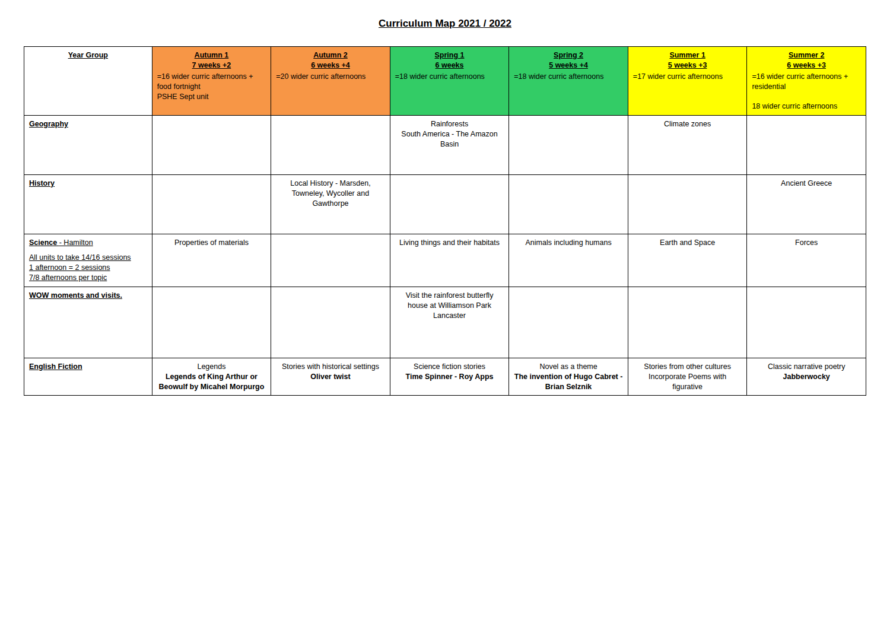Curriculum Map 2021 / 2022
| Year Group | Autumn 1 7 weeks +2 =16 wider curric afternoons + food fortnight PSHE Sept unit | Autumn 2 6 weeks +4 =20 wider curric afternoons | Spring 1 6 weeks =18 wider curric afternoons | Spring 2 5 weeks +4 =18 wider curric afternoons | Summer 1 5 weeks +3 =17 wider curric afternoons | Summer 2 6 weeks +3 =16 wider curric afternoons + residential 18 wider curric afternoons |
| --- | --- | --- | --- | --- | --- | --- |
| Geography | | | Rainforests South America - The Amazon Basin | | Climate zones | |
| History | | Local History - Marsden, Towneley, Wycoller and Gawthorpe | | | | Ancient Greece |
| Science - Hamilton All units to take 14/16 sessions 1 afternoon = 2 sessions 7/8 afternoons per topic | Properties of materials | | Living things and their habitats | Animals including humans | Earth and Space | Forces |
| WOW moments and visits. | | | Visit the rainforest butterfly house at Williamson Park Lancaster | | | |
| English Fiction | Legends Legends of King Arthur or Beowulf by Micahel Morpurgo | Stories with historical settings Oliver twist | Science fiction stories Time Spinner - Roy Apps | Novel as a theme The invention of Hugo Cabret - Brian Selznik | Stories from other cultures Incorporate Poems with figurative | Classic narrative poetry Jabberwocky |